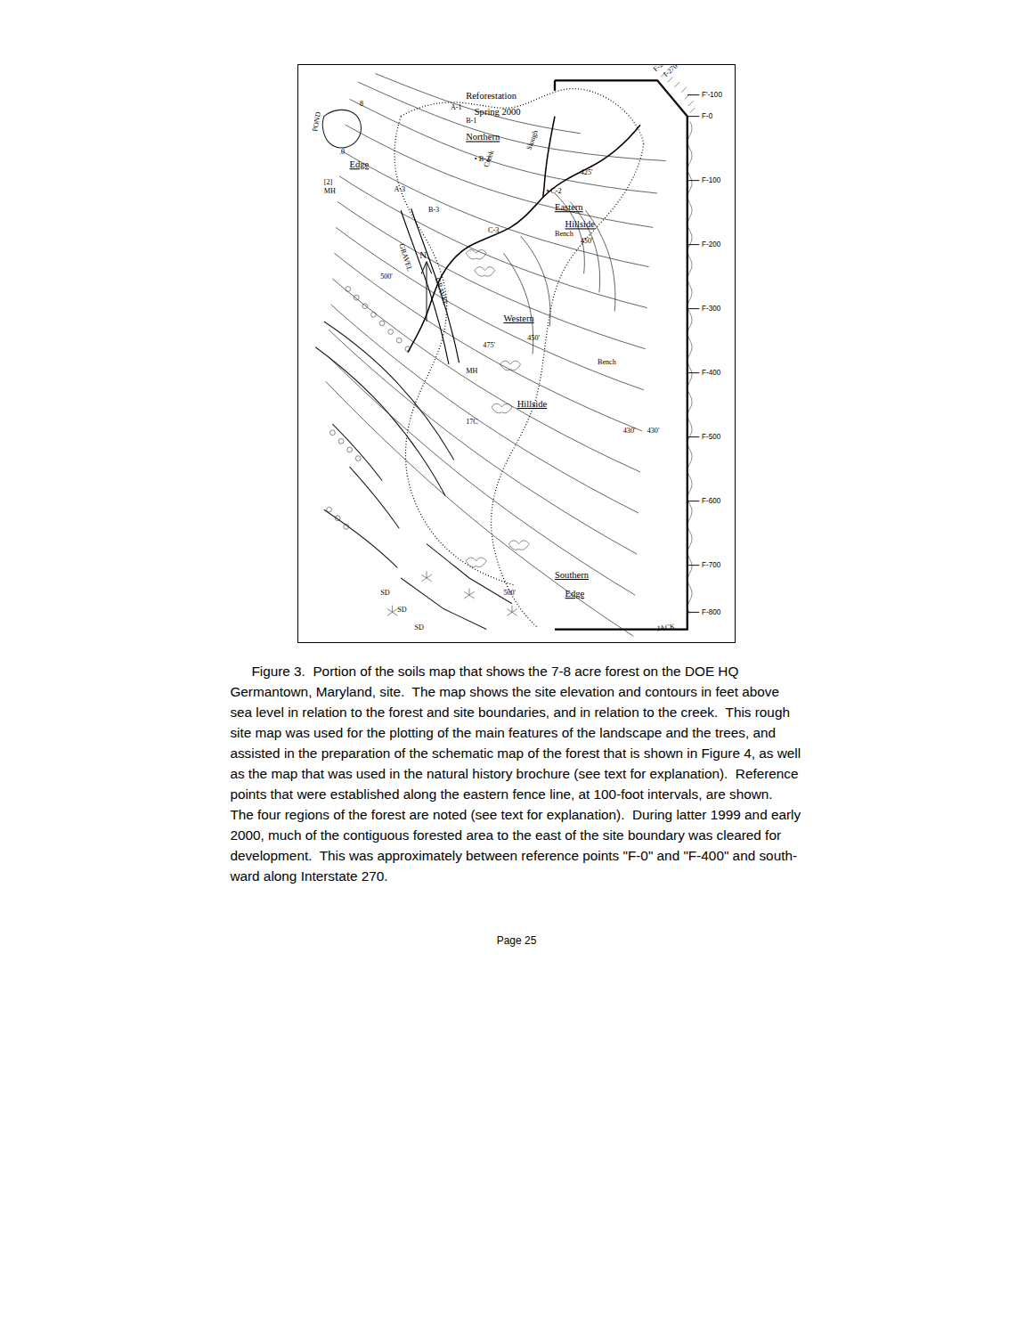F-0 F'-100 F-100 F-200 F-300 F-400 F-500 F-600 F-700 F-800 I-270 F-200 Slough Creek POND 8 .0 GRAVEL GRAVEL N A-1 B-1 • B-2 • C-2 C-3 A-3 B-3 MH [2] MH SD SD SD 425' 450' 500' 475' 450' 430' 430' 500' Bench Bench 17C Reforestation Spring 2000 Northern Edge Eastern Hillside Western Hillside Southern Edge JACK
Figure 3. Portion of the soils map that shows the 7-8 acre forest on the DOE HQ Germantown, Maryland, site. The map shows the site elevation and contours in feet above sea level in relation to the forest and site boundaries, and in relation to the creek. This rough site map was used for the plotting of the main features of the landscape and the trees, and assisted in the preparation of the schematic map of the forest that is shown in Figure 4, as well as the map that was used in the natural history brochure (see text for explanation). Reference points that were established along the eastern fence line, at 100-foot intervals, are shown. The four regions of the forest are noted (see text for explanation). During latter 1999 and early 2000, much of the contiguous forested area to the east of the site boundary was cleared for development. This was approximately between reference points "F-0" and "F-400" and south-ward along Interstate 270.
Page 25